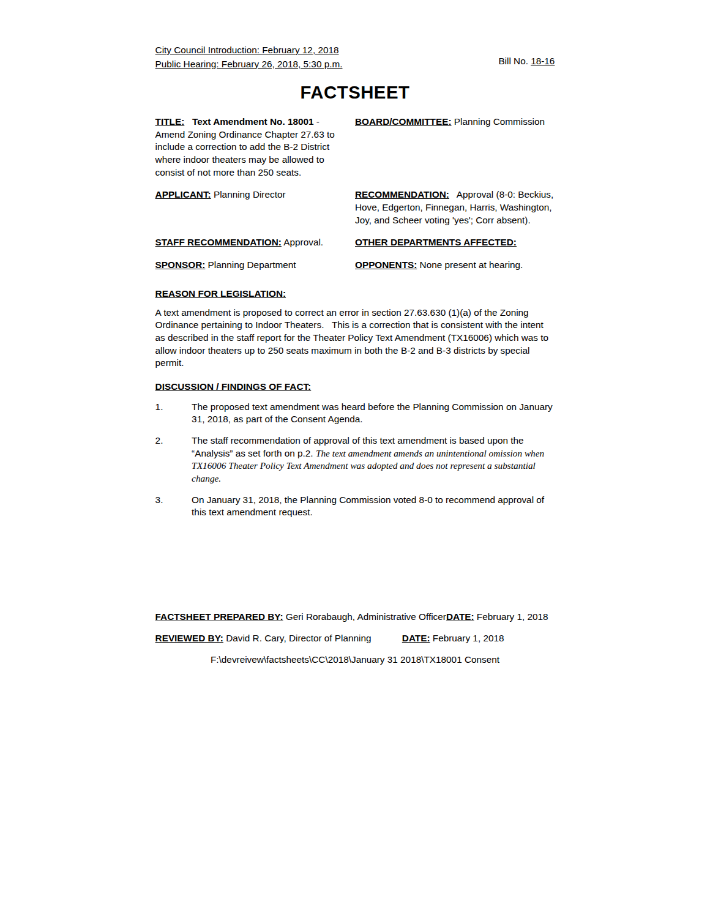City Council Introduction: February 12, 2018
Public Hearing: February 26, 2018, 5:30 p.m.
Bill No. 18-16
FACTSHEET
| TITLE: Text Amendment No. 18001 - Amend Zoning Ordinance Chapter 27.63 to include a correction to add the B-2 District where indoor theaters may be allowed to consist of not more than 250 seats. | BOARD/COMMITTEE: Planning Commission |
| APPLICANT: Planning Director | RECOMMENDATION: Approval (8-0: Beckius, Hove, Edgerton, Finnegan, Harris, Washington, Joy, and Scheer voting 'yes'; Corr absent). |
| STAFF RECOMMENDATION: Approval. | OTHER DEPARTMENTS AFFECTED: |
| SPONSOR: Planning Department | OPPONENTS: None present at hearing. |
REASON FOR LEGISLATION:
A text amendment is proposed to correct an error in section 27.63.630 (1)(a) of the Zoning Ordinance pertaining to Indoor Theaters. This is a correction that is consistent with the intent as described in the staff report for the Theater Policy Text Amendment (TX16006) which was to allow indoor theaters up to 250 seats maximum in both the B-2 and B-3 districts by special permit.
DISCUSSION / FINDINGS OF FACT:
The proposed text amendment was heard before the Planning Commission on January 31, 2018, as part of the Consent Agenda.
The staff recommendation of approval of this text amendment is based upon the “Analysis” as set forth on p.2. The text amendment amends an unintentional omission when TX16006 Theater Policy Text Amendment was adopted and does not represent a substantial change.
On January 31, 2018, the Planning Commission voted 8-0 to recommend approval of this text amendment request.
FACTSHEET PREPARED BY: Geri Rorabaugh, Administrative Officer
DATE: February 1, 2018
REVIEWED BY: David R. Cary, Director of Planning
DATE: February 1, 2018
F:\devreivew\factsheets\CC\2018\January 31 2018\TX18001 Consent